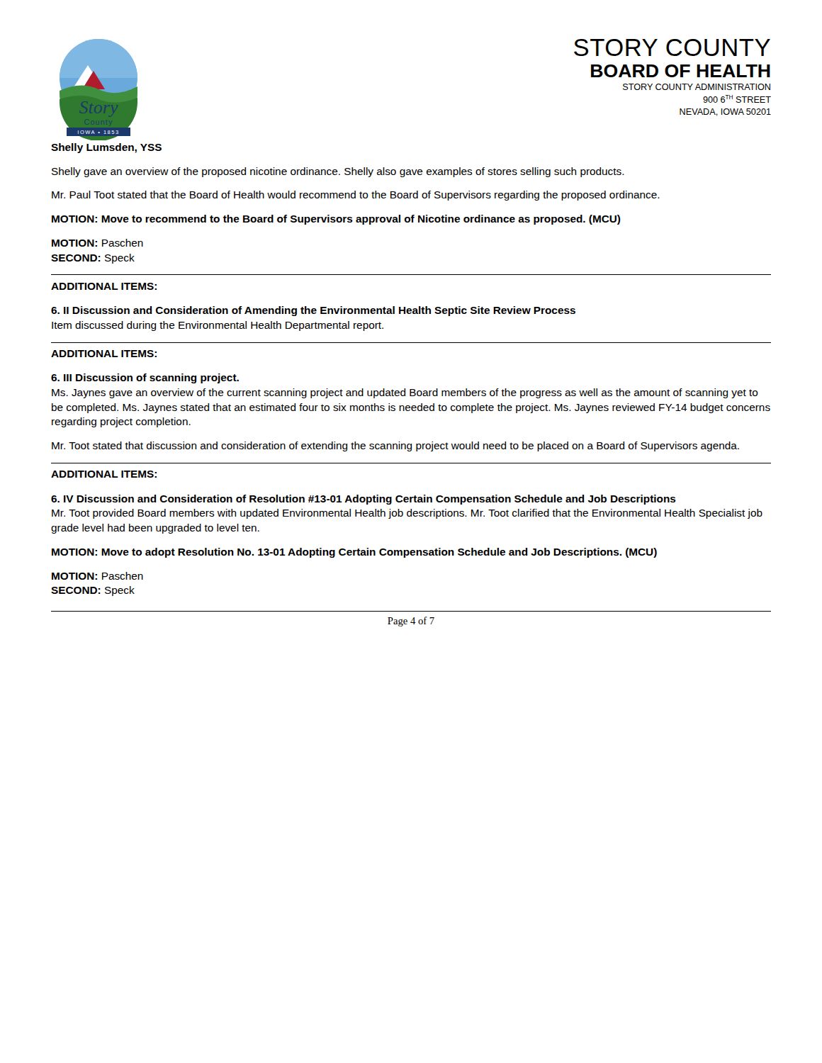Story County Iowa 1853 seal Story County IOWA • 1853
STORY COUNTY
BOARD OF HEALTH
STORY COUNTY ADMINISTRATION
900 6TH STREET
NEVADA, IOWA 50201
Shelly Lumsden, YSS
Shelly gave an overview of the proposed nicotine ordinance. Shelly also gave examples of stores selling such products.
Mr. Paul Toot stated that the Board of Health would recommend to the Board of Supervisors regarding the proposed ordinance.
MOTION: Move to recommend to the Board of Supervisors approval of Nicotine ordinance as proposed. (MCU)
MOTION: Paschen
SECOND: Speck
ADDITIONAL ITEMS:
6. II Discussion and Consideration of Amending the Environmental Health Septic Site Review Process
Item discussed during the Environmental Health Departmental report.
ADDITIONAL ITEMS:
6. III Discussion of scanning project.
Ms. Jaynes gave an overview of the current scanning project and updated Board members of the progress as well as the amount of scanning yet to be completed. Ms. Jaynes stated that an estimated four to six months is needed to complete the project. Ms. Jaynes reviewed FY-14 budget concerns regarding project completion.
Mr. Toot stated that discussion and consideration of extending the scanning project would need to be placed on a Board of Supervisors agenda.
ADDITIONAL ITEMS:
6. IV Discussion and Consideration of Resolution #13-01 Adopting Certain Compensation Schedule and Job Descriptions
Mr. Toot provided Board members with updated Environmental Health job descriptions. Mr. Toot clarified that the Environmental Health Specialist job grade level had been upgraded to level ten.
MOTION: Move to adopt Resolution No. 13-01 Adopting Certain Compensation Schedule and Job Descriptions. (MCU)
MOTION: Paschen
SECOND: Speck
Page 4 of 7